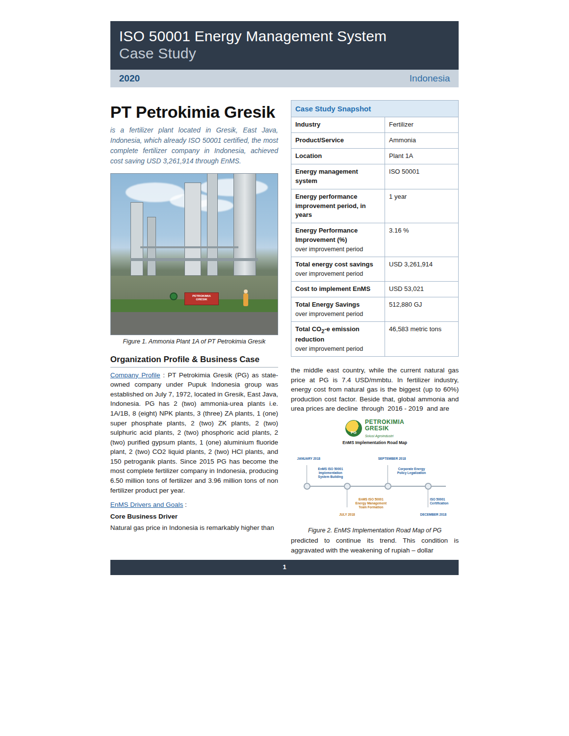ISO 50001 Energy Management System Case Study
2020 Indonesia
PT Petrokimia Gresik
is a fertilizer plant located in Gresik, East Java, Indonesia, which already ISO 50001 certified, the most complete fertilizer company in Indonesia, achieved cost saving USD 3,261,914 through EnMS.
PETROKIMIA
GRESIK
Figure 1. Ammonia Plant 1A of PT Petrokimia Gresik
Organization Profile & Business Case
Company Profile : PT Petrokimia Gresik (PG) as state-owned company under Pupuk Indonesia group was established on July 7, 1972, located in Gresik, East Java, Indonesia. PG has 2 (two) ammonia-urea plants i.e. 1A/1B, 8 (eight) NPK plants, 3 (three) ZA plants, 1 (one) super phosphate plants, 2 (two) ZK plants, 2 (two) sulphuric acid plants, 2 (two) phosphoric acid plants, 2 (two) purified gypsum plants, 1 (one) aluminium fluoride plant, 2 (two) CO2 liquid plants, 2 (two) HCl plants, and 150 petroganik plants. Since 2015 PG has become the most complete fertilizer company in Indonesia, producing 6.50 million tons of fertilizer and 3.96 million tons of non fertilizer product per year.
EnMS Drivers and Goals :
Core Business Driver
Natural gas price in Indonesia is remarkably higher than
Case Study Snapshot
| Industry | Fertilizer |
| Product/Service | Ammonia |
| Location | Plant 1A |
| Energy management system | ISO 50001 |
| Energy performance improvement period, in years | 1 year |
| Energy Performance Improvement (%) over improvement period | 3.16 % |
| Total energy cost savings over improvement period | USD 3,261,914 |
| Cost to implement EnMS | USD 53,021 |
| Total Energy Savings over improvement period | 512,880 GJ |
| Total CO 2 -e emission reduction over improvement period | 46,583 metric tons |
the middle east country, while the current natural gas price at PG is 7.4 USD/mmbtu. In fertilizer industry, energy cost from natural gas is the biggest (up to 60%) production cost factor. Beside that, global ammonia and urea prices are decline through 2016 - 2019 and are
PETROKIMIA
GRESIK
Solusi Agroindustri
EnMS Implementation Road Map
JANUARY 2018 EnMS ISO 50001
Implementation
System Building JULY 2018 EnMS ISO 50001
Energy Management
Team Formation SEPTEMBER 2018 Corporate Energy
Policy Legalization DECEMBER 2018 ISO 50001
Certification
Figure 2. EnMS Implementation Road Map of PG
predicted to continue its trend. This condition is aggravated with the weakening of rupiah – dollar
1